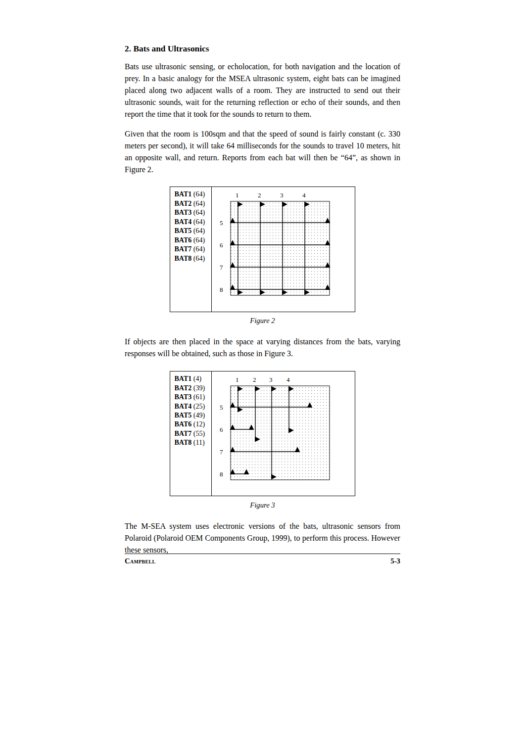2. Bats and Ultrasonics
Bats use ultrasonic sensing, or echolocation, for both navigation and the location of prey. In a basic analogy for the MSEA ultrasonic system, eight bats can be imagined placed along two adjacent walls of a room. They are instructed to send out their ultrasonic sounds, wait for the returning reflection or echo of their sounds, and then report the time that it took for the sounds to return to them.
Given that the room is 100sqm and that the speed of sound is fairly constant (c. 330 meters per second), it will take 64 milliseconds for the sounds to travel 10 meters, hit an opposite wall, and return. Reports from each bat will then be “64”, as shown in Figure 2.
BAT1 (64)
BAT2 (64)
BAT3 (64)
BAT4 (64)
BAT5 (64)
BAT6 (64)
BAT7 (64)
BAT8 (64)
1 2 3 4 5 6 7 8
Figure 2
If objects are then placed in the space at varying distances from the bats, varying responses will be obtained, such as those in Figure 3.
BAT1 (4)
BAT2 (39)
BAT3 (61)
BAT4 (25)
BAT5 (49)
BAT6 (12)
BAT7 (55)
BAT8 (11)
1 2 3 4 5 6 7 8
Figure 3
The M-SEA system uses electronic versions of the bats, ultrasonic sensors from Polaroid (Polaroid OEM Components Group, 1999), to perform this process. However these sensors,
Campbell 5-3